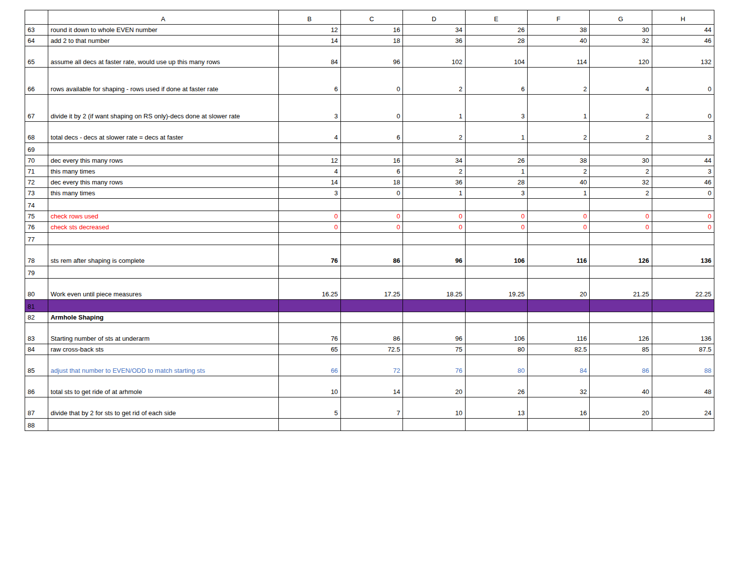| | A | B | C | D | E | F | G | H |
| --- | --- | --- | --- | --- | --- | --- | --- | --- |
| 63 | round it down to whole EVEN number | 12 | 16 | 34 | 26 | 38 | 30 | 44 |
| 64 | add 2 to that number | 14 | 18 | 36 | 28 | 40 | 32 | 46 |
| 65 | assume all decs at faster rate, would use up this many rows | 84 | 96 | 102 | 104 | 114 | 120 | 132 |
| 66 | rows available for shaping - rows used if done at faster rate | 6 | 0 | 2 | 6 | 2 | 4 | 0 |
| 67 | divide it by 2 (if want shaping on RS only)-decs done at slower rate | 3 | 0 | 1 | 3 | 1 | 2 | 0 |
| 68 | total decs - decs at slower rate = decs at faster | 4 | 6 | 2 | 1 | 2 | 2 | 3 |
| 69 | | | | | | | | |
| 70 | dec every this many rows | 12 | 16 | 34 | 26 | 38 | 30 | 44 |
| 71 | this many times | 4 | 6 | 2 | 1 | 2 | 2 | 3 |
| 72 | dec every this many rows | 14 | 18 | 36 | 28 | 40 | 32 | 46 |
| 73 | this many times | 3 | 0 | 1 | 3 | 1 | 2 | 0 |
| 74 | | | | | | | | |
| 75 | check rows used | 0 | 0 | 0 | 0 | 0 | 0 | 0 |
| 76 | check sts decreased | 0 | 0 | 0 | 0 | 0 | 0 | 0 |
| 77 | | | | | | | | |
| 78 | sts rem after shaping is complete | 76 | 86 | 96 | 106 | 116 | 126 | 136 |
| 79 | | | | | | | | |
| 80 | Work even until piece measures | 16.25 | 17.25 | 18.25 | 19.25 | 20 | 21.25 | 22.25 |
| 81 | | | | | | | | |
| 82 | Armhole Shaping | | | | | | | |
| 83 | Starting number of sts at underarm | 76 | 86 | 96 | 106 | 116 | 126 | 136 |
| 84 | raw cross-back sts | 65 | 72.5 | 75 | 80 | 82.5 | 85 | 87.5 |
| 85 | adjust that number to EVEN/ODD to match starting sts | 66 | 72 | 76 | 80 | 84 | 86 | 88 |
| 86 | total sts to get ride of at arhmole | 10 | 14 | 20 | 26 | 32 | 40 | 48 |
| 87 | divide that by 2 for sts to get rid of each side | 5 | 7 | 10 | 13 | 16 | 20 | 24 |
| 88 | | | | | | | | |